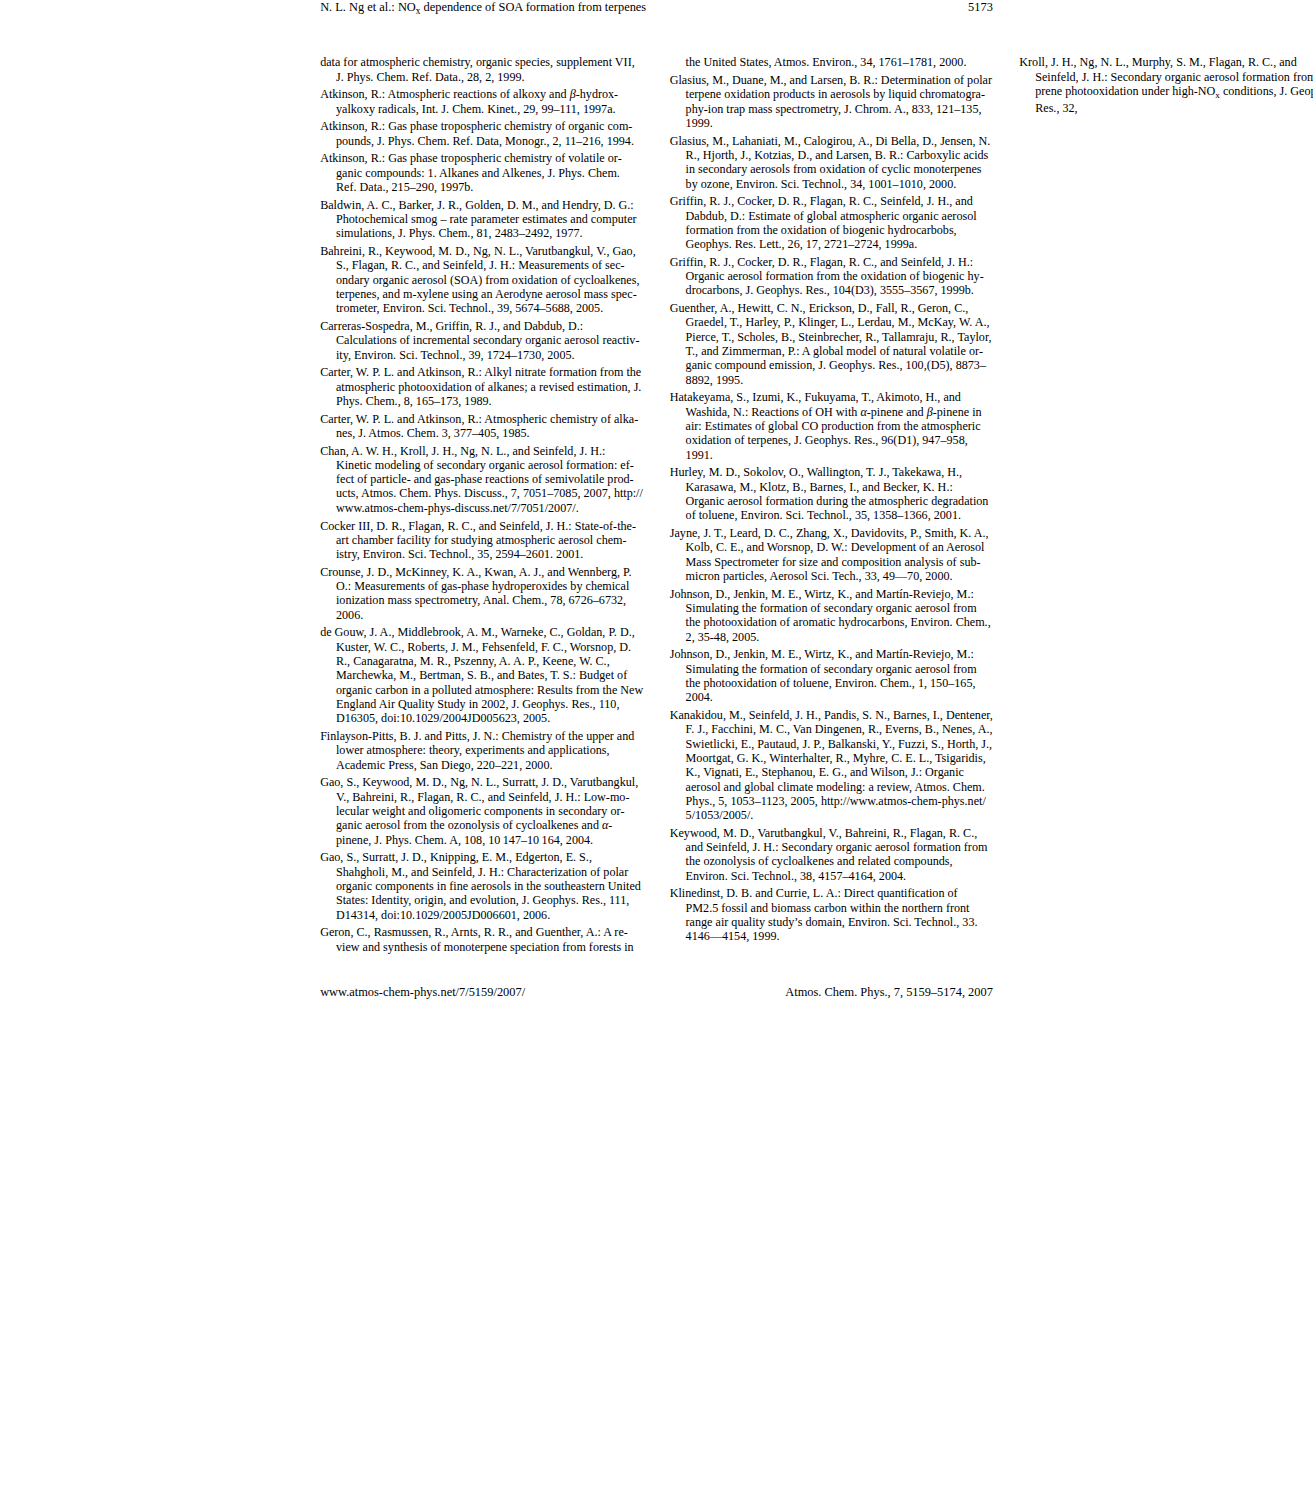N. L. Ng et al.: NOx dependence of SOA formation from terpenes
5173
data for atmospheric chemistry, organic species, supplement VII, J. Phys. Chem. Ref. Data., 28, 2, 1999.
Atkinson, R.: Atmospheric reactions of alkoxy and β-hydroxyalkoxy radicals, Int. J. Chem. Kinet., 29, 99–111, 1997a.
Atkinson, R.: Gas phase tropospheric chemistry of organic compounds, J. Phys. Chem. Ref. Data, Monogr., 2, 11–216, 1994.
Atkinson, R.: Gas phase tropospheric chemistry of volatile organic compounds: 1. Alkanes and Alkenes, J. Phys. Chem. Ref. Data., 215–290, 1997b.
Baldwin, A. C., Barker, J. R., Golden, D. M., and Hendry, D. G.: Photochemical smog – rate parameter estimates and computer simulations, J. Phys. Chem., 81, 2483–2492, 1977.
Bahreini, R., Keywood, M. D., Ng, N. L., Varutbangkul, V., Gao, S., Flagan, R. C., and Seinfeld, J. H.: Measurements of secondary organic aerosol (SOA) from oxidation of cycloalkenes, terpenes, and m-xylene using an Aerodyne aerosol mass spectrometer, Environ. Sci. Technol., 39, 5674–5688, 2005.
Carreras-Sospedra, M., Griffin, R. J., and Dabdub, D.: Calculations of incremental secondary organic aerosol reactivity, Environ. Sci. Technol., 39, 1724–1730, 2005.
Carter, W. P. L. and Atkinson, R.: Alkyl nitrate formation from the atmospheric photooxidation of alkanes; a revised estimation, J. Phys. Chem., 8, 165–173, 1989.
Carter, W. P. L. and Atkinson, R.: Atmospheric chemistry of alkanes, J. Atmos. Chem. 3, 377–405, 1985.
Chan, A. W. H., Kroll, J. H., Ng, N. L., and Seinfeld, J. H.: Kinetic modeling of secondary organic aerosol formation: effect of particle- and gas-phase reactions of semivolatile products, Atmos. Chem. Phys. Discuss., 7, 7051–7085, 2007, http://www.atmos-chem-phys-discuss.net/7/7051/2007/.
Cocker III, D. R., Flagan, R. C., and Seinfeld, J. H.: State-of-the-art chamber facility for studying atmospheric aerosol chemistry, Environ. Sci. Technol., 35, 2594–2601. 2001.
Crounse, J. D., McKinney, K. A., Kwan, A. J., and Wennberg, P. O.: Measurements of gas-phase hydroperoxides by chemical ionization mass spectrometry, Anal. Chem., 78, 6726–6732, 2006.
de Gouw, J. A., Middlebrook, A. M., Warneke, C., Goldan, P. D., Kuster, W. C., Roberts, J. M., Fehsenfeld, F. C., Worsnop, D. R., Canagaratna, M. R., Pszenny, A. A. P., Keene, W. C., Marchewka, M., Bertman, S. B., and Bates, T. S.: Budget of organic carbon in a polluted atmosphere: Results from the New England Air Quality Study in 2002, J. Geophys. Res., 110, D16305, doi:10.1029/2004JD005623, 2005.
Finlayson-Pitts, B. J. and Pitts, J. N.: Chemistry of the upper and lower atmosphere: theory, experiments and applications, Academic Press, San Diego, 220–221, 2000.
Gao, S., Keywood, M. D., Ng, N. L., Surratt, J. D., Varutbangkul, V., Bahreini, R., Flagan, R. C., and Seinfeld, J. H.: Low-molecular weight and oligomeric components in secondary organic aerosol from the ozonolysis of cycloalkenes and α-pinene, J. Phys. Chem. A, 108, 10 147–10 164, 2004.
Gao, S., Surratt, J. D., Knipping, E. M., Edgerton, E. S., Shahgholi, M., and Seinfeld, J. H.: Characterization of polar organic components in fine aerosols in the southeastern United States: Identity, origin, and evolution, J. Geophys. Res., 111, D14314, doi:10.1029/2005JD006601, 2006.
Geron, C., Rasmussen, R., Arnts, R. R., and Guenther, A.: A review and synthesis of monoterpene speciation from forests in the United States, Atmos. Environ., 34, 1761–1781, 2000.
Glasius, M., Duane, M., and Larsen, B. R.: Determination of polar terpene oxidation products in aerosols by liquid chromatography-ion trap mass spectrometry, J. Chrom. A., 833, 121–135, 1999.
Glasius, M., Lahaniati, M., Calogirou, A., Di Bella, D., Jensen, N. R., Hjorth, J., Kotzias, D., and Larsen, B. R.: Carboxylic acids in secondary aerosols from oxidation of cyclic monoterpenes by ozone, Environ. Sci. Technol., 34, 1001–1010, 2000.
Griffin, R. J., Cocker, D. R., Flagan, R. C., Seinfeld, J. H., and Dabdub, D.: Estimate of global atmospheric organic aerosol formation from the oxidation of biogenic hydrocarbobs, Geophys. Res. Lett., 26, 17, 2721–2724, 1999a.
Griffin, R. J., Cocker, D. R., Flagan, R. C., and Seinfeld, J. H.: Organic aerosol formation from the oxidation of biogenic hydrocarbons, J. Geophys. Res., 104(D3), 3555–3567, 1999b.
Guenther, A., Hewitt, C. N., Erickson, D., Fall, R., Geron, C., Graedel, T., Harley, P., Klinger, L., Lerdau, M., McKay, W. A., Pierce, T., Scholes, B., Steinbrecher, R., Tallamraju, R., Taylor, T., and Zimmerman, P.: A global model of natural volatile organic compound emission, J. Geophys. Res., 100,(D5), 8873–8892, 1995.
Hatakeyama, S., Izumi, K., Fukuyama, T., Akimoto, H., and Washida, N.: Reactions of OH with α-pinene and β-pinene in air: Estimates of global CO production from the atmospheric oxidation of terpenes, J. Geophys. Res., 96(D1), 947–958, 1991.
Hurley, M. D., Sokolov, O., Wallington, T. J., Takekawa, H., Karasawa, M., Klotz, B., Barnes, I., and Becker, K. H.: Organic aerosol formation during the atmospheric degradation of toluene, Environ. Sci. Technol., 35, 1358–1366, 2001.
Jayne, J. T., Leard, D. C., Zhang, X., Davidovits, P., Smith, K. A., Kolb, C. E., and Worsnop, D. W.: Development of an Aerosol Mass Spectrometer for size and composition analysis of submicron particles, Aerosol Sci. Tech., 33, 49—70, 2000.
Johnson, D., Jenkin, M. E., Wirtz, K., and Martín-Reviejo, M.: Simulating the formation of secondary organic aerosol from the photooxidation of aromatic hydrocarbons, Environ. Chem., 2, 35-48, 2005.
Johnson, D., Jenkin, M. E., Wirtz, K., and Martín-Reviejo, M.: Simulating the formation of secondary organic aerosol from the photooxidation of toluene, Environ. Chem., 1, 150–165, 2004.
Kanakidou, M., Seinfeld, J. H., Pandis, S. N., Barnes, I., Dentener, F. J., Facchini, M. C., Van Dingenen, R., Everns, B., Nenes, A., Swietlicki, E., Pautaud, J. P., Balkanski, Y., Fuzzi, S., Horth, J., Moortgat, G. K., Winterhalter, R., Myhre, C. E. L., Tsigaridis, K., Vignati, E., Stephanou, E. G., and Wilson, J.: Organic aerosol and global climate modeling: a review, Atmos. Chem. Phys., 5, 1053–1123, 2005, http://www.atmos-chem-phys.net/5/1053/2005/.
Keywood, M. D., Varutbangkul, V., Bahreini, R., Flagan, R. C., and Seinfeld, J. H.: Secondary organic aerosol formation from the ozonolysis of cycloalkenes and related compounds, Environ. Sci. Technol., 38, 4157–4164, 2004.
Klinedinst, D. B. and Currie, L. A.: Direct quantification of PM2.5 fossil and biomass carbon within the northern front range air quality study’s domain, Environ. Sci. Technol., 33. 4146—4154, 1999.
Kroll, J. H., Ng, N. L., Murphy, S. M., Flagan, R. C., and Seinfeld, J. H.: Secondary organic aerosol formation from isoprene photooxidation under high-NOx conditions, J. Geophys. Res., 32,
www.atmos-chem-phys.net/7/5159/2007/
Atmos. Chem. Phys., 7, 5159–5174, 2007